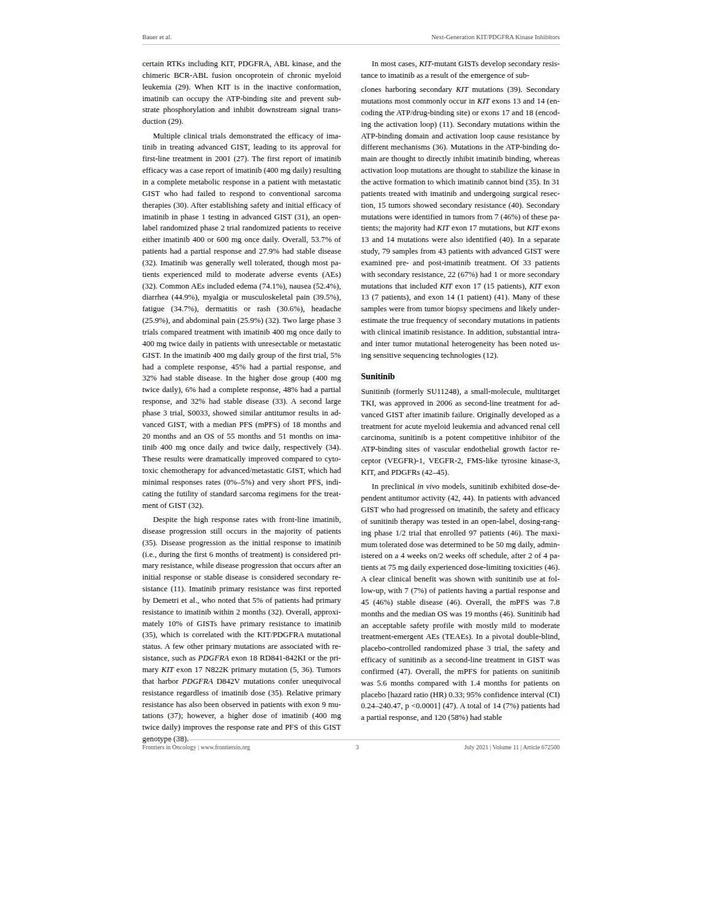Bauer et al. Next-Generation KIT/PDGFRA Kinase Inhibitors
certain RTKs including KIT, PDGFRA, ABL kinase, and the chimeric BCR-ABL fusion oncoprotein of chronic myeloid leukemia (29). When KIT is in the inactive conformation, imatinib can occupy the ATP-binding site and prevent substrate phosphorylation and inhibit downstream signal transduction (29).
Multiple clinical trials demonstrated the efficacy of imatinib in treating advanced GIST, leading to its approval for first-line treatment in 2001 (27). The first report of imatinib efficacy was a case report of imatinib (400 mg daily) resulting in a complete metabolic response in a patient with metastatic GIST who had failed to respond to conventional sarcoma therapies (30). After establishing safety and initial efficacy of imatinib in phase 1 testing in advanced GIST (31), an open-label randomized phase 2 trial randomized patients to receive either imatinib 400 or 600 mg once daily. Overall, 53.7% of patients had a partial response and 27.9% had stable disease (32). Imatinib was generally well tolerated, though most patients experienced mild to moderate adverse events (AEs) (32). Common AEs included edema (74.1%), nausea (52.4%), diarrhea (44.9%), myalgia or musculoskeletal pain (39.5%), fatigue (34.7%), dermatitis or rash (30.6%), headache (25.9%), and abdominal pain (25.9%) (32). Two large phase 3 trials compared treatment with imatinib 400 mg once daily to 400 mg twice daily in patients with unresectable or metastatic GIST. In the imatinib 400 mg daily group of the first trial, 5% had a complete response, 45% had a partial response, and 32% had stable disease. In the higher dose group (400 mg twice daily), 6% had a complete response, 48% had a partial response, and 32% had stable disease (33). A second large phase 3 trial, S0033, showed similar antitumor results in advanced GIST, with a median PFS (mPFS) of 18 months and 20 months and an OS of 55 months and 51 months on imatinib 400 mg once daily and twice daily, respectively (34). These results were dramatically improved compared to cytotoxic chemotherapy for advanced/metastatic GIST, which had minimal responses rates (0%–5%) and very short PFS, indicating the futility of standard sarcoma regimens for the treatment of GIST (32).
Despite the high response rates with front-line imatinib, disease progression still occurs in the majority of patients (35). Disease progression as the initial response to imatinib (i.e., during the first 6 months of treatment) is considered primary resistance, while disease progression that occurs after an initial response or stable disease is considered secondary resistance (11). Imatinib primary resistance was first reported by Demetri et al., who noted that 5% of patients had primary resistance to imatinib within 2 months (32). Overall, approximately 10% of GISTs have primary resistance to imatinib (35), which is correlated with the KIT/PDGFRA mutational status. A few other primary mutations are associated with resistance, such as PDGFRA exon 18 RD841-842KI or the primary KIT exon 17 N822K primary mutation (5, 36). Tumors that harbor PDGFRA D842V mutations confer unequivocal resistance regardless of imatinib dose (35). Relative primary resistance has also been observed in patients with exon 9 mutations (37); however, a higher dose of imatinib (400 mg twice daily) improves the response rate and PFS of this GIST genotype (38).
In most cases, KIT-mutant GISTs develop secondary resistance to imatinib as a result of the emergence of sub-
clones harboring secondary KIT mutations (39). Secondary mutations most commonly occur in KIT exons 13 and 14 (encoding the ATP/drug-binding site) or exons 17 and 18 (encoding the activation loop) (11). Secondary mutations within the ATP-binding domain and activation loop cause resistance by different mechanisms (36). Mutations in the ATP-binding domain are thought to directly inhibit imatinib binding, whereas activation loop mutations are thought to stabilize the kinase in the active formation to which imatinib cannot bind (35). In 31 patients treated with imatinib and undergoing surgical resection, 15 tumors showed secondary resistance (40). Secondary mutations were identified in tumors from 7 (46%) of these patients; the majority had KIT exon 17 mutations, but KIT exons 13 and 14 mutations were also identified (40). In a separate study, 79 samples from 43 patients with advanced GIST were examined pre- and post-imatinib treatment. Of 33 patients with secondary resistance, 22 (67%) had 1 or more secondary mutations that included KIT exon 17 (15 patients), KIT exon 13 (7 patients), and exon 14 (1 patient) (41). Many of these samples were from tumor biopsy specimens and likely underestimate the true frequency of secondary mutations in patients with clinical imatinib resistance. In addition, substantial intra- and inter tumor mutational heterogeneity has been noted using sensitive sequencing technologies (12).
Sunitinib
Sunitinib (formerly SU11248), a small-molecule, multitarget TKI, was approved in 2006 as second-line treatment for advanced GIST after imatinib failure. Originally developed as a treatment for acute myeloid leukemia and advanced renal cell carcinoma, sunitinib is a potent competitive inhibitor of the ATP-binding sites of vascular endothelial growth factor receptor (VEGFR)-1, VEGFR-2, FMS-like tyrosine kinase-3, KIT, and PDGFRs (42–45).
In preclinical in vivo models, sunitinib exhibited dose-dependent antitumor activity (42, 44). In patients with advanced GIST who had progressed on imatinib, the safety and efficacy of sunitinib therapy was tested in an open-label, dosing-ranging phase 1/2 trial that enrolled 97 patients (46). The maximum tolerated dose was determined to be 50 mg daily, administered on a 4 weeks on/2 weeks off schedule, after 2 of 4 patients at 75 mg daily experienced dose-limiting toxicities (46). A clear clinical benefit was shown with sunitinib use at follow-up, with 7 (7%) of patients having a partial response and 45 (46%) stable disease (46). Overall, the mPFS was 7.8 months and the median OS was 19 months (46). Sunitinib had an acceptable safety profile with mostly mild to moderate treatment-emergent AEs (TEAEs). In a pivotal double-blind, placebo-controlled randomized phase 3 trial, the safety and efficacy of sunitinib as a second-line treatment in GIST was confirmed (47). Overall, the mPFS for patients on sunitinib was 5.6 months compared with 1.4 months for patients on placebo [hazard ratio (HR) 0.33; 95% confidence interval (CI) 0.24–240.47, p <0.0001] (47). A total of 14 (7%) patients had a partial response, and 120 (58%) had stable
Frontiers in Oncology | www.frontiersin.org 3 July 2021 | Volume 11 | Article 672500